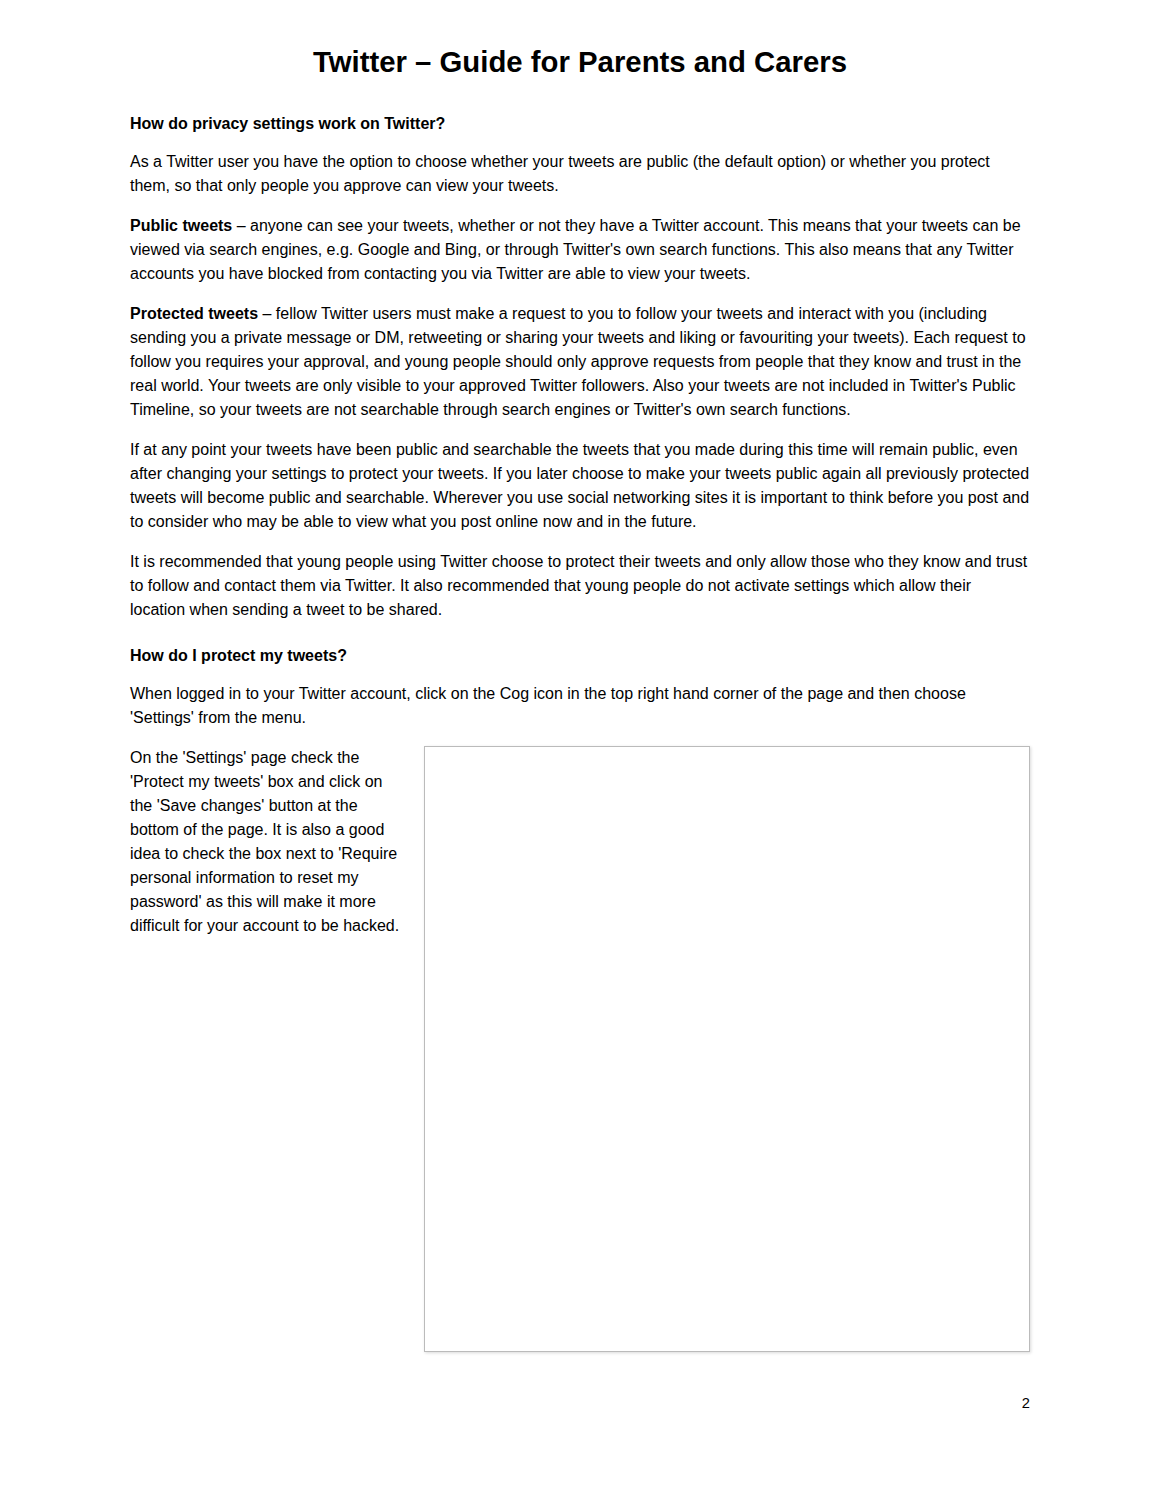Twitter – Guide for Parents and Carers
How do privacy settings work on Twitter?
As a Twitter user you have the option to choose whether your tweets are public (the default option) or whether you protect them, so that only people you approve can view your tweets.
Public tweets – anyone can see your tweets, whether or not they have a Twitter account. This means that your tweets can be viewed via search engines, e.g. Google and Bing, or through Twitter's own search functions. This also means that any Twitter accounts you have blocked from contacting you via Twitter are able to view your tweets.
Protected tweets – fellow Twitter users must make a request to you to follow your tweets and interact with you (including sending you a private message or DM, retweeting or sharing your tweets and liking or favouriting your tweets). Each request to follow you requires your approval, and young people should only approve requests from people that they know and trust in the real world. Your tweets are only visible to your approved Twitter followers. Also your tweets are not included in Twitter's Public Timeline, so your tweets are not searchable through search engines or Twitter's own search functions.
If at any point your tweets have been public and searchable the tweets that you made during this time will remain public, even after changing your settings to protect your tweets. If you later choose to make your tweets public again all previously protected tweets will become public and searchable. Wherever you use social networking sites it is important to think before you post and to consider who may be able to view what you post online now and in the future.
It is recommended that young people using Twitter choose to protect their tweets and only allow those who they know and trust to follow and contact them via Twitter. It also recommended that young people do not activate settings which allow their location when sending a tweet to be shared.
How do I protect my tweets?
When logged in to your Twitter account, click on the Cog icon in the top right hand corner of the page and then choose 'Settings' from the menu.
On the 'Settings' page check the 'Protect my tweets' box and click on the 'Save changes' button at the bottom of the page. It is also a good idea to check the box next to 'Require personal information to reset my password' as this will make it more difficult for your account to be hacked.
2